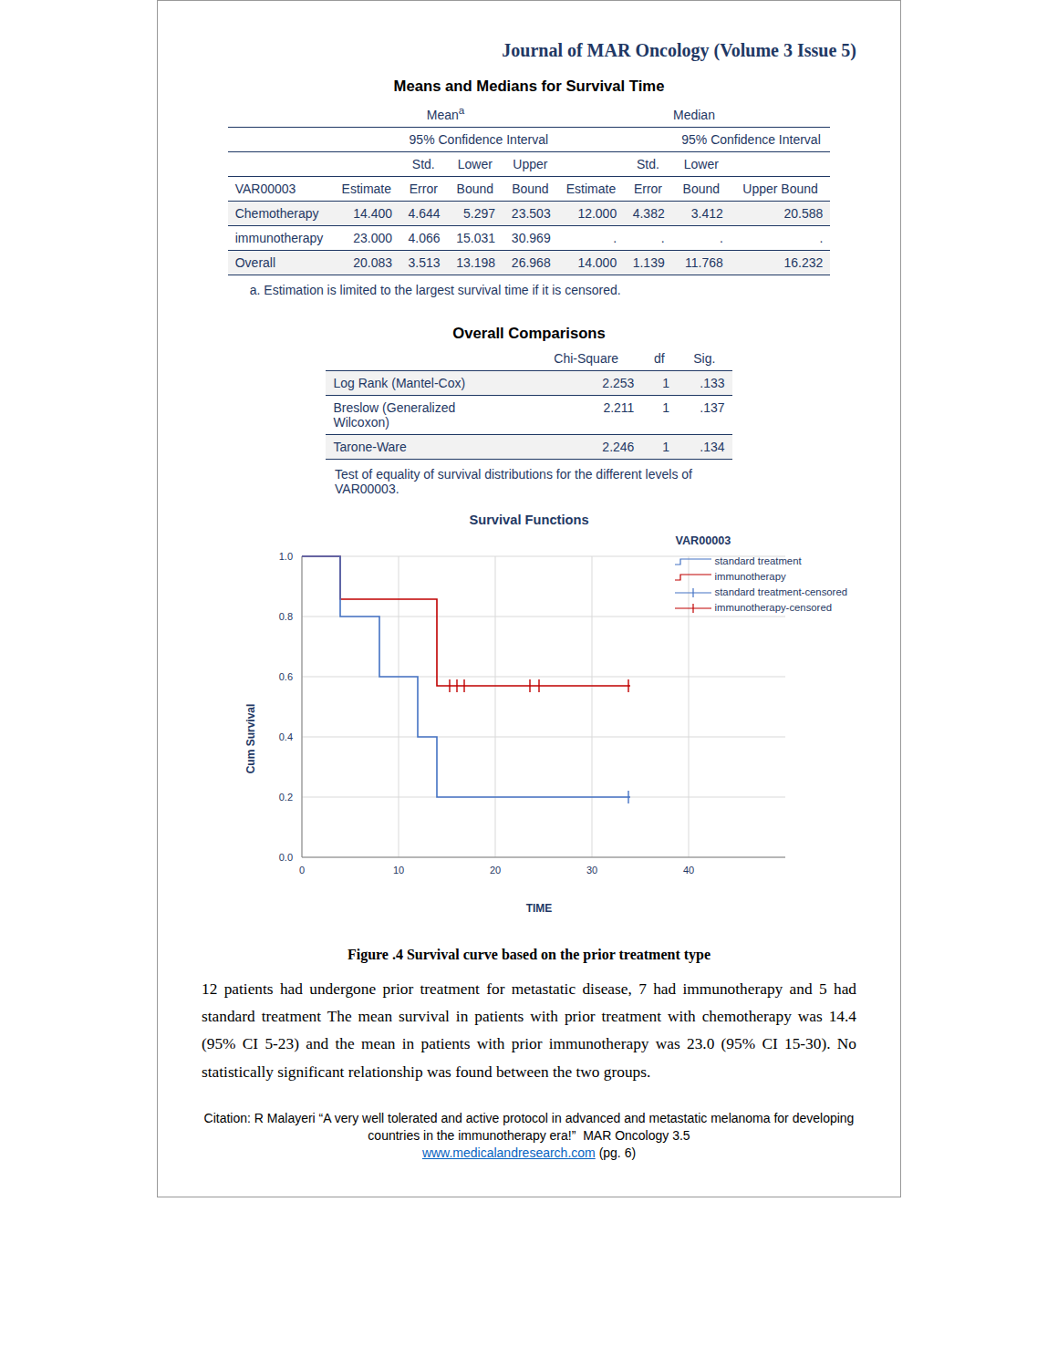Journal of MAR Oncology (Volume 3 Issue 5)
Means and Medians for Survival Time
| | Mean a | Median |
| | | 95% Confidence Interval | | | 95% Confidence Interval |
| | | Std. | Lower | Upper | | Std. | Lower | |
| VAR00003 | Estimate | Error | Bound | Bound | Estimate | Error | Bound | Upper Bound |
| Chemotherapy | 14.400 | 4.644 | 5.297 | 23.503 | 12.000 | 4.382 | 3.412 | 20.588 |
| immunotherapy | 23.000 | 4.066 | 15.031 | 30.969 | . | . | . | . |
| Overall | 20.083 | 3.513 | 13.198 | 26.968 | 14.000 | 1.139 | 11.768 | 16.232 |
a. Estimation is limited to the largest survival time if it is censored.
Overall Comparisons
| | Chi-Square | df | Sig. |
| Log Rank (Mantel-Cox) | 2.253 | 1 | .133 |
| Breslow (Generalized Wilcoxon) | 2.211 | 1 | .137 |
| Tarone-Ware | 2.246 | 1 | .134 |
Test of equality of survival distributions for the different levels of VAR00003.
Survival Functions
VAR00003
standard treatment
immunotherapy
standard treatment-censored
immunotherapy-censored
Cum Survival TIME 1.0 0.8 0.6 0.4 0.2 0.0 0 10 20 30 40
Figure .4 Survival curve based on the prior treatment type
12 patients had undergone prior treatment for metastatic disease, 7 had immunotherapy and 5 had standard treatment The mean survival in patients with prior treatment with chemotherapy was 14.4 (95% CI 5-23) and the mean in patients with prior immunotherapy was 23.0 (95% CI 15-30). No statistically significant relationship was found between the two groups.
Citation: R Malayeri “A very well tolerated and active protocol in advanced and metastatic melanoma for developing countries in the immunotherapy era!” MAR Oncology 3.5
www.medicalandresearch.com (pg. 6)